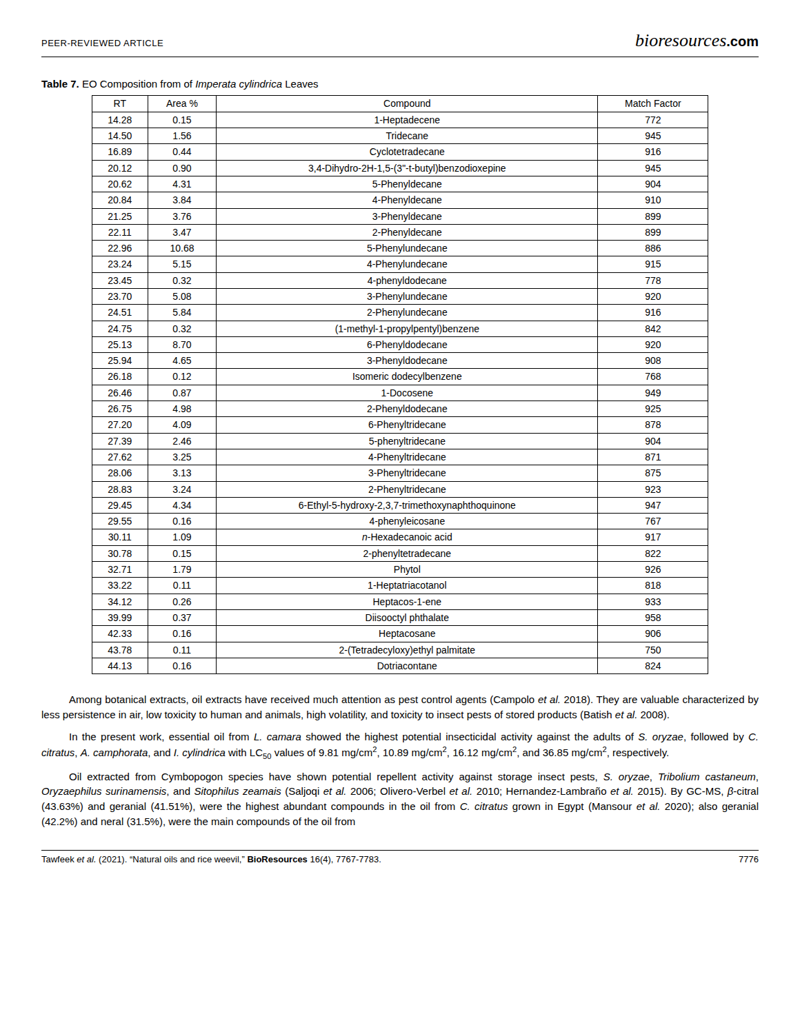PEER-REVIEWED ARTICLE
bioresources.com
Table 7. EO Composition from of Imperata cylindrica Leaves
| RT | Area % | Compound | Match Factor |
| --- | --- | --- | --- |
| 14.28 | 0.15 | 1-Heptadecene | 772 |
| 14.50 | 1.56 | Tridecane | 945 |
| 16.89 | 0.44 | Cyclotetradecane | 916 |
| 20.12 | 0.90 | 3,4-Dihydro-2H-1,5-(3"-t-butyl)benzodioxepine | 945 |
| 20.62 | 4.31 | 5-Phenyldecane | 904 |
| 20.84 | 3.84 | 4-Phenyldecane | 910 |
| 21.25 | 3.76 | 3-Phenyldecane | 899 |
| 22.11 | 3.47 | 2-Phenyldecane | 899 |
| 22.96 | 10.68 | 5-Phenylundecane | 886 |
| 23.24 | 5.15 | 4-Phenylundecane | 915 |
| 23.45 | 0.32 | 4-phenyldodecane | 778 |
| 23.70 | 5.08 | 3-Phenylundecane | 920 |
| 24.51 | 5.84 | 2-Phenylundecane | 916 |
| 24.75 | 0.32 | (1-methyl-1-propylpentyl)benzene | 842 |
| 25.13 | 8.70 | 6-Phenyldodecane | 920 |
| 25.94 | 4.65 | 3-Phenyldodecane | 908 |
| 26.18 | 0.12 | Isomeric dodecylbenzene | 768 |
| 26.46 | 0.87 | 1-Docosene | 949 |
| 26.75 | 4.98 | 2-Phenyldodecane | 925 |
| 27.20 | 4.09 | 6-Phenyltridecane | 878 |
| 27.39 | 2.46 | 5-phenyltridecane | 904 |
| 27.62 | 3.25 | 4-Phenyltridecane | 871 |
| 28.06 | 3.13 | 3-Phenyltridecane | 875 |
| 28.83 | 3.24 | 2-Phenyltridecane | 923 |
| 29.45 | 4.34 | 6-Ethyl-5-hydroxy-2,3,7-trimethoxynaphthoquinone | 947 |
| 29.55 | 0.16 | 4-phenyleicosane | 767 |
| 30.11 | 1.09 | n -Hexadecanoic acid | 917 |
| 30.78 | 0.15 | 2-phenyltetradecane | 822 |
| 32.71 | 1.79 | Phytol | 926 |
| 33.22 | 0.11 | 1-Heptatriacotanol | 818 |
| 34.12 | 0.26 | Heptacos-1-ene | 933 |
| 39.99 | 0.37 | Diisooctyl phthalate | 958 |
| 42.33 | 0.16 | Heptacosane | 906 |
| 43.78 | 0.11 | 2-(Tetradecyloxy)ethyl palmitate | 750 |
| 44.13 | 0.16 | Dotriacontane | 824 |
Among botanical extracts, oil extracts have received much attention as pest control agents (Campolo et al. 2018). They are valuable characterized by less persistence in air, low toxicity to human and animals, high volatility, and toxicity to insect pests of stored products (Batish et al. 2008).
In the present work, essential oil from L. camara showed the highest potential insecticidal activity against the adults of S. oryzae, followed by C. citratus, A. camphorata, and I. cylindrica with LC50 values of 9.81 mg/cm2, 10.89 mg/cm2, 16.12 mg/cm2, and 36.85 mg/cm2, respectively.
Oil extracted from Cymbopogon species have shown potential repellent activity against storage insect pests, S. oryzae, Tribolium castaneum, Oryzaephilus surinamensis, and Sitophilus zeamais (Saljoqi et al. 2006; Olivero-Verbel et al. 2010; Hernandez-Lambraño et al. 2015). By GC-MS, β-citral (43.63%) and geranial (41.51%), were the highest abundant compounds in the oil from C. citratus grown in Egypt (Mansour et al. 2020); also geranial (42.2%) and neral (31.5%), were the main compounds of the oil from
Tawfeek et al. (2021). “Natural oils and rice weevil,” BioResources 16(4), 7767-7783.
7776